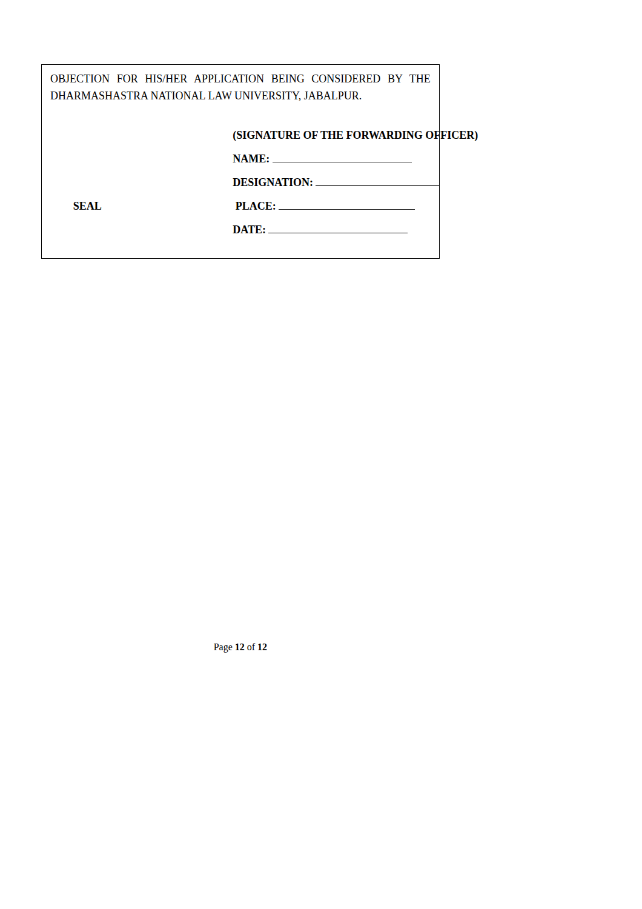Objection for his/her application being considered by the Dharmashastra National Law University, Jabalpur.
(SIGNATURE OF THE FORWARDING OFFICER)
NAME:
DESIGNATION:
SEAL
PLACE:
DATE:
Page 12 of 12